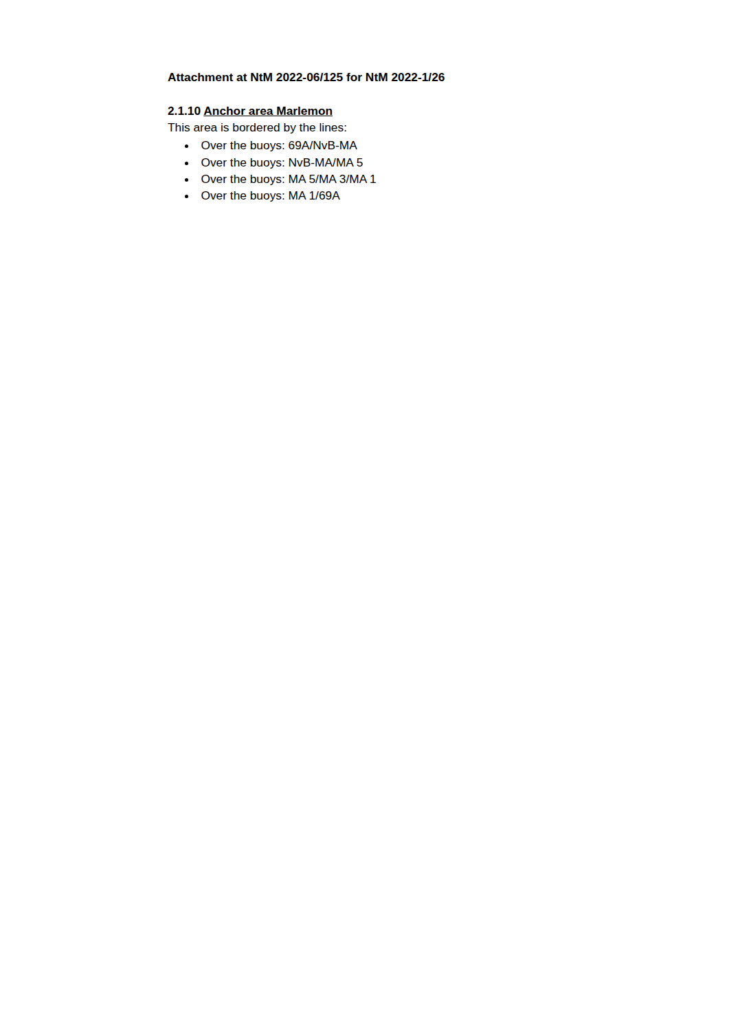Attachment at NtM 2022-06/125 for NtM 2022-1/26
2.1.10 Anchor area Marlemon
This area is bordered by the lines:
Over the buoys: 69A/NvB-MA
Over the buoys: NvB-MA/MA 5
Over the buoys: MA 5/MA 3/MA 1
Over the buoys: MA 1/69A